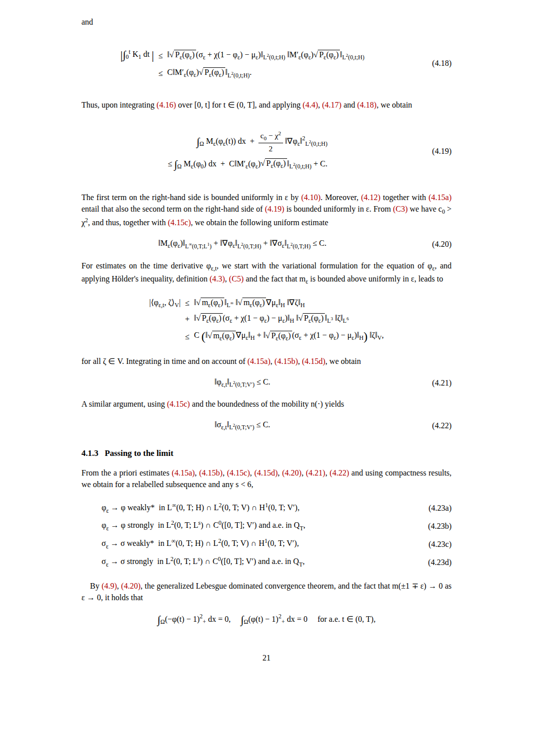and
| / ∫ 0 t K 1 dt / | ≤ | ‖ √ P ε (φ ε ) (σ ε + χ(1 − φ ε ) − μ ε )‖ L 2 (0,t;H) ‖M′ ε (φ ε ) √ P ε (φ ε ) ‖ L 2 (0,t;H) |
| | ≤ | C‖M′ ε (φ ε ) √ P ε (φ ε ) ‖ L 2 (0,t;H) . |
(4.18)
Thus, upon integrating (4.16) over [0, t] for t ∈ (0, T], and applying (4.4), (4.17) and (4.18), we obtain
| ∫ Ω M ε (φ ε (t)) dx + c 0 − χ 2 2 ‖∇φ ε ‖ 2 L 2 (0,t;H) |
| ≤ ∫ Ω M ε (φ 0 ) dx + C‖M′ ε (φ ε ) √ P ε (φ ε ) ‖ L 2 (0,t;H) + C. |
(4.19)
The first term on the right-hand side is bounded uniformly in ε by (4.10). Moreover, (4.12) together with (4.15a) entail that also the second term on the right-hand side of (4.19) is bounded uniformly in ε. From (C3) we have c0 > χ2, and thus, together with (4.15c), we obtain the following uniform estimate
‖Mε(φε)‖L∞(0,T;L1) + ‖∇φε‖L2(0,T;H) + ‖∇σε‖L2(0,T;H) ≤ C.
(4.20)
For estimates on the time derivative φε,t, we start with the variational formulation for the equation of φε, and applying Hölder's inequality, definition (4.3), (C5) and the fact that mε is bounded above uniformly in ε, leads to
| /⟨φ ε,t , ζ⟩ V / | ≤ | ‖ √ m ε (φ ε ) ‖ L ∞ ‖ √ m ε (φ ε ) ∇μ ε ‖ H ‖∇ζ‖ H |
| | + | ‖ √ P ε (φ ε ) (σ ε + χ(1 − φ ε ) − μ ε )‖ H ‖ √ P ε (φ ε ) ‖ L 3 ‖ζ‖ L 6 |
| | ≤ | C ( ‖ √ m ε (φ ε ) ∇μ ε ‖ H + ‖ √ P ε (φ ε ) (σ ε + χ(1 − φ ε ) − μ ε )‖ H ) ‖ζ‖ V , |
for all ζ ∈ V. Integrating in time and on account of (4.15a), (4.15b), (4.15d), we obtain
‖φε,t‖L2(0,T;V′) ≤ C.
(4.21)
A similar argument, using (4.15c) and the boundedness of the mobility n(·) yields
‖σε,t‖L2(0,T;V′) ≤ C.
(4.22)
4.1.3 Passing to the limit
From the a priori estimates (4.15a), (4.15b), (4.15c), (4.15d), (4.20), (4.21), (4.22) and using compactness results, we obtain for a relabelled subsequence and any s < 6,
| φ ε → φ weakly* in L ∞ (0, T; H) ∩ L 2 (0, T; V) ∩ H 1 (0, T; V′), | (4.23a) |
| φ ε → φ strongly in L 2 (0, T; L s ) ∩ C 0 ([0, T]; V′) and a.e. in Q T , | (4.23b) |
| σ ε → σ weakly* in L ∞ (0, T; H) ∩ L 2 (0, T; V) ∩ H 1 (0, T; V′), | (4.23c) |
| σ ε → σ strongly in L 2 (0, T; L s ) ∩ C 0 ([0, T]; V′) and a.e. in Q T , | (4.23d) |
By (4.9), (4.20), the generalized Lebesgue dominated convergence theorem, and the fact that m(±1 ∓ ε) → 0 as ε → 0, it holds that
∫Ω(−φ(t) − 1)2+ dx = 0, ∫Ω(φ(t) − 1)2+ dx = 0 for a.e. t ∈ (0, T),
21